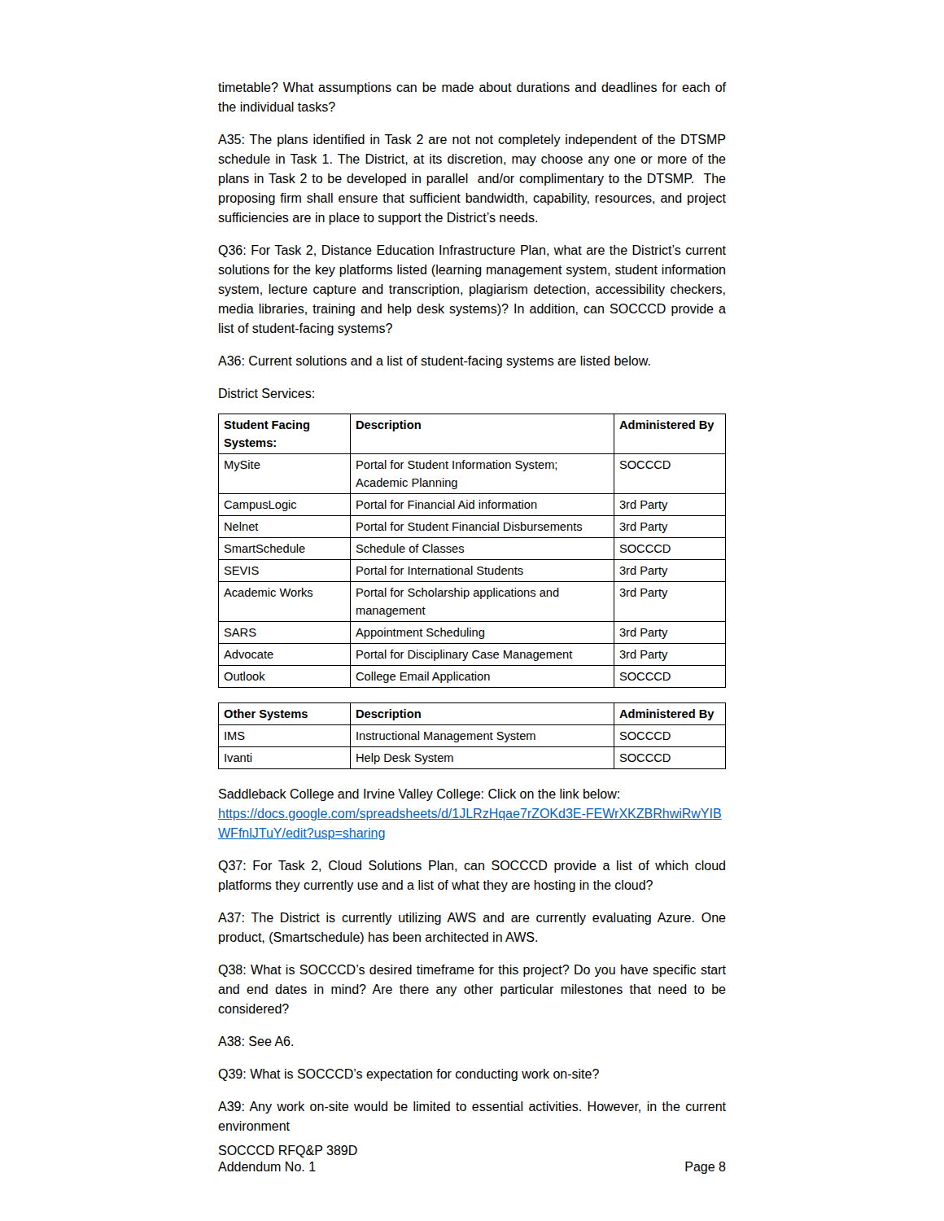timetable? What assumptions can be made about durations and deadlines for each of the individual tasks?
A35: The plans identified in Task 2 are not not completely independent of the DTSMP schedule in Task 1. The District, at its discretion, may choose any one or more of the plans in Task 2 to be developed in parallel and/or complimentary to the DTSMP. The proposing firm shall ensure that sufficient bandwidth, capability, resources, and project sufficiencies are in place to support the District’s needs.
Q36: For Task 2, Distance Education Infrastructure Plan, what are the District’s current solutions for the key platforms listed (learning management system, student information system, lecture capture and transcription, plagiarism detection, accessibility checkers, media libraries, training and help desk systems)? In addition, can SOCCCD provide a list of student-facing systems?
A36: Current solutions and a list of student-facing systems are listed below.
District Services:
| Student Facing Systems: | Description | Administered By |
| --- | --- | --- |
| MySite | Portal for Student Information System; Academic Planning | SOCCCD |
| CampusLogic | Portal for Financial Aid information | 3rd Party |
| Nelnet | Portal for Student Financial Disbursements | 3rd Party |
| SmartSchedule | Schedule of Classes | SOCCCD |
| SEVIS | Portal for International Students | 3rd Party |
| Academic Works | Portal for Scholarship applications and management | 3rd Party |
| SARS | Appointment Scheduling | 3rd Party |
| Advocate | Portal for Disciplinary Case Management | 3rd Party |
| Outlook | College Email Application | SOCCCD |
| Other Systems | Description | Administered By |
| --- | --- | --- |
| IMS | Instructional Management System | SOCCCD |
| Ivanti | Help Desk System | SOCCCD |
Saddleback College and Irvine Valley College: Click on the link below:
https://docs.google.com/spreadsheets/d/1JLRzHqae7rZOKd3E-FEWrXKZBRhwiRwYIBWFfnlJTuY/edit?usp=sharing
Q37: For Task 2, Cloud Solutions Plan, can SOCCCD provide a list of which cloud platforms they currently use and a list of what they are hosting in the cloud?
A37: The District is currently utilizing AWS and are currently evaluating Azure. One product, (Smartschedule) has been architected in AWS.
Q38: What is SOCCCD’s desired timeframe for this project? Do you have specific start and end dates in mind? Are there any other particular milestones that need to be considered?
A38: See A6.
Q39: What is SOCCCD’s expectation for conducting work on-site?
A39: Any work on-site would be limited to essential activities. However, in the current environment
SOCCCD RFQ&P 389D
Addendum No. 1
Page 8